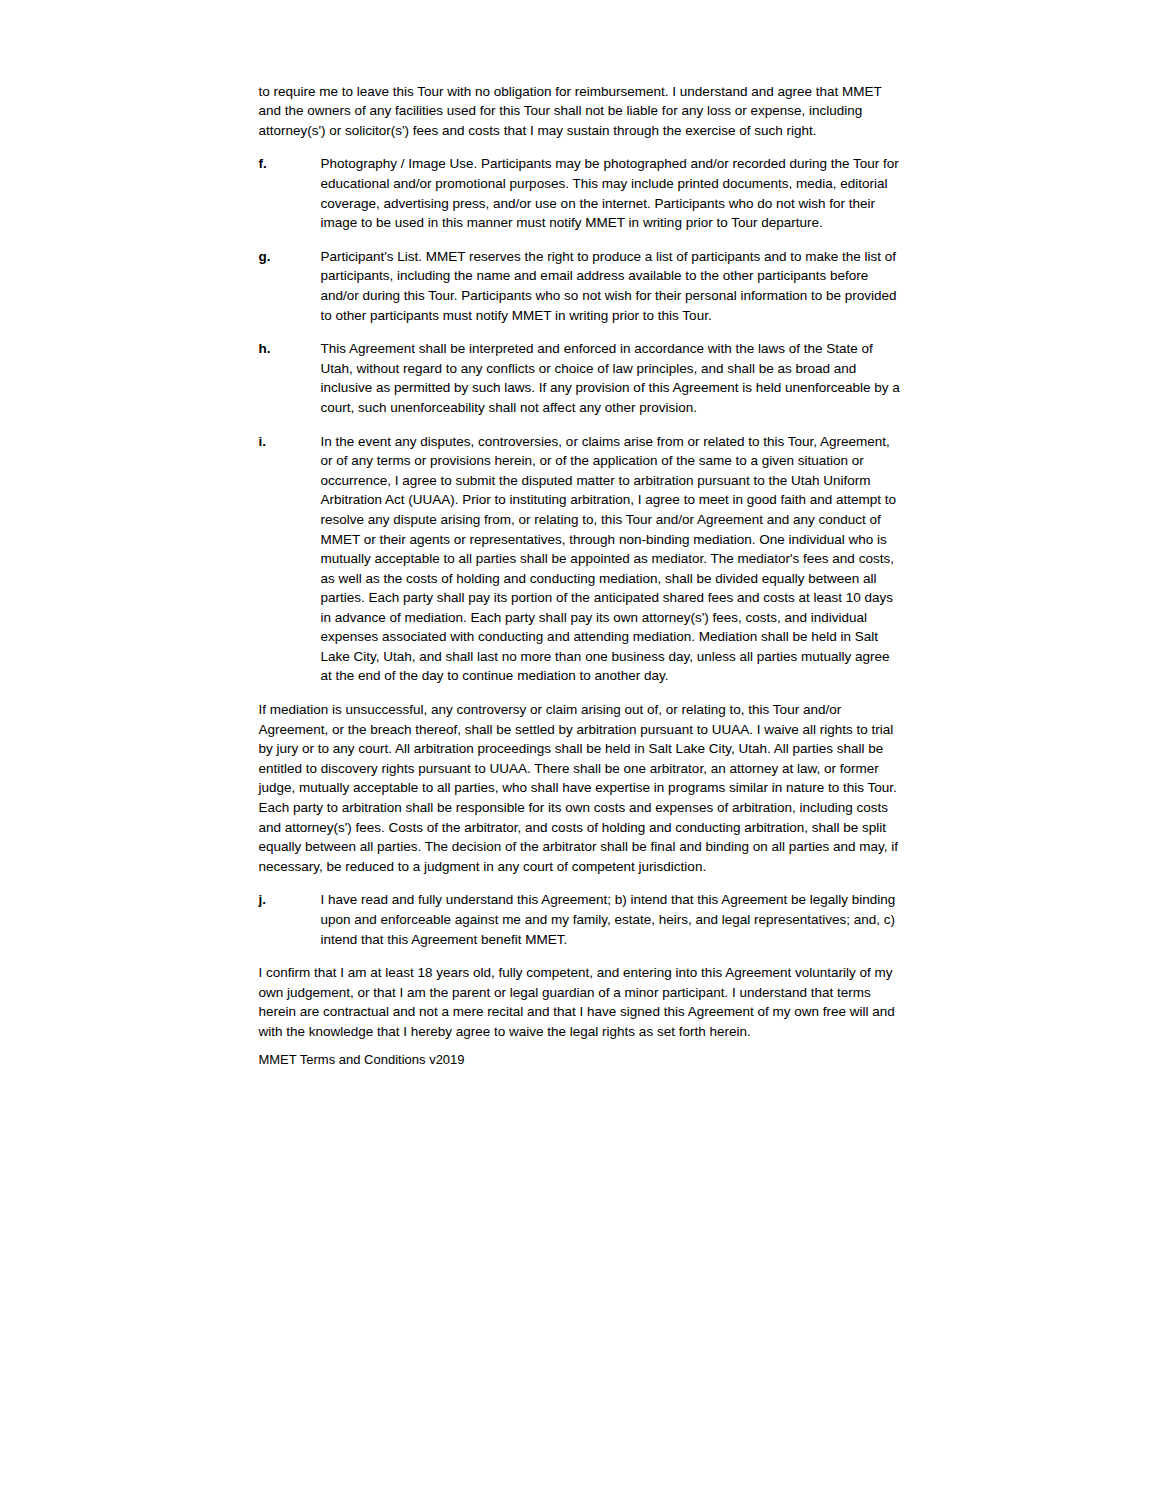to require me to leave this Tour with no obligation for reimbursement. I understand and agree that MMET and the owners of any facilities used for this Tour shall not be liable for any loss or expense, including attorney(s') or solicitor(s') fees and costs that I may sustain through the exercise of such right.
f.
Photography / Image Use. Participants may be photographed and/or recorded during the Tour for educational and/or promotional purposes. This may include printed documents, media, editorial coverage, advertising press, and/or use on the internet. Participants who do not wish for their image to be used in this manner must notify MMET in writing prior to Tour departure.
g.
Participant's List. MMET reserves the right to produce a list of participants and to make the list of participants, including the name and email address available to the other participants before and/or during this Tour. Participants who so not wish for their personal information to be provided to other participants must notify MMET in writing prior to this Tour.
h.
This Agreement shall be interpreted and enforced in accordance with the laws of the State of Utah, without regard to any conflicts or choice of law principles, and shall be as broad and inclusive as permitted by such laws. If any provision of this Agreement is held unenforceable by a court, such unenforceability shall not affect any other provision.
i.
In the event any disputes, controversies, or claims arise from or related to this Tour, Agreement, or of any terms or provisions herein, or of the application of the same to a given situation or occurrence, I agree to submit the disputed matter to arbitration pursuant to the Utah Uniform Arbitration Act (UUAA). Prior to instituting arbitration, I agree to meet in good faith and attempt to resolve any dispute arising from, or relating to, this Tour and/or Agreement and any conduct of MMET or their agents or representatives, through non-binding mediation. One individual who is mutually acceptable to all parties shall be appointed as mediator. The mediator's fees and costs, as well as the costs of holding and conducting mediation, shall be divided equally between all parties. Each party shall pay its portion of the anticipated shared fees and costs at least 10 days in advance of mediation. Each party shall pay its own attorney(s') fees, costs, and individual expenses associated with conducting and attending mediation. Mediation shall be held in Salt Lake City, Utah, and shall last no more than one business day, unless all parties mutually agree at the end of the day to continue mediation to another day.
If mediation is unsuccessful, any controversy or claim arising out of, or relating to, this Tour and/or Agreement, or the breach thereof, shall be settled by arbitration pursuant to UUAA. I waive all rights to trial by jury or to any court. All arbitration proceedings shall be held in Salt Lake City, Utah. All parties shall be entitled to discovery rights pursuant to UUAA. There shall be one arbitrator, an attorney at law, or former judge, mutually acceptable to all parties, who shall have expertise in programs similar in nature to this Tour. Each party to arbitration shall be responsible for its own costs and expenses of arbitration, including costs and attorney(s') fees. Costs of the arbitrator, and costs of holding and conducting arbitration, shall be split equally between all parties. The decision of the arbitrator shall be final and binding on all parties and may, if necessary, be reduced to a judgment in any court of competent jurisdiction.
j.
I have read and fully understand this Agreement; b) intend that this Agreement be legally binding upon and enforceable against me and my family, estate, heirs, and legal representatives; and, c) intend that this Agreement benefit MMET.
I confirm that I am at least 18 years old, fully competent, and entering into this Agreement voluntarily of my own judgement, or that I am the parent or legal guardian of a minor participant. I understand that terms herein are contractual and not a mere recital and that I have signed this Agreement of my own free will and with the knowledge that I hereby agree to waive the legal rights as set forth herein.
MMET Terms and Conditions v2019